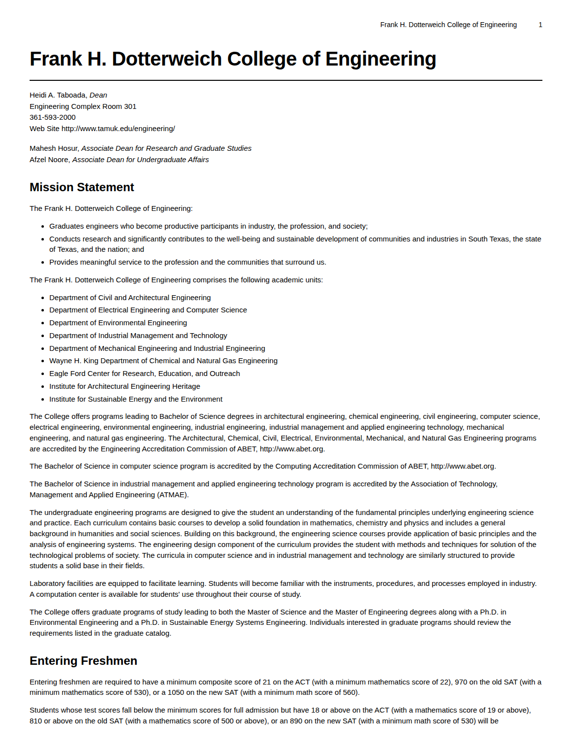Frank H. Dotterweich College of Engineering 1
Frank H. Dotterweich College of Engineering
Heidi A. Taboada, Dean
Engineering Complex Room 301
361-593-2000
Web Site http://www.tamuk.edu/engineering/
Mahesh Hosur, Associate Dean for Research and Graduate Studies
Afzel Noore, Associate Dean for Undergraduate Affairs
Mission Statement
The Frank H. Dotterweich College of Engineering:
Graduates engineers who become productive participants in industry, the profession, and society;
Conducts research and significantly contributes to the well-being and sustainable development of communities and industries in South Texas, the state of Texas, and the nation; and
Provides meaningful service to the profession and the communities that surround us.
The Frank H. Dotterweich College of Engineering comprises the following academic units:
Department of Civil and Architectural Engineering
Department of Electrical Engineering and Computer Science
Department of Environmental Engineering
Department of Industrial Management and Technology
Department of Mechanical Engineering and Industrial Engineering
Wayne H. King Department of Chemical and Natural Gas Engineering
Eagle Ford Center for Research, Education, and Outreach
Institute for Architectural Engineering Heritage
Institute for Sustainable Energy and the Environment
The College offers programs leading to Bachelor of Science degrees in architectural engineering, chemical engineering, civil engineering, computer science, electrical engineering, environmental engineering, industrial engineering, industrial management and applied engineering technology, mechanical engineering, and natural gas engineering. The Architectural, Chemical, Civil, Electrical, Environmental, Mechanical, and Natural Gas Engineering programs are accredited by the Engineering Accreditation Commission of ABET, http://www.abet.org.
The Bachelor of Science in computer science program is accredited by the Computing Accreditation Commission of ABET, http://www.abet.org.
The Bachelor of Science in industrial management and applied engineering technology program is accredited by the Association of Technology, Management and Applied Engineering (ATMAE).
The undergraduate engineering programs are designed to give the student an understanding of the fundamental principles underlying engineering science and practice. Each curriculum contains basic courses to develop a solid foundation in mathematics, chemistry and physics and includes a general background in humanities and social sciences. Building on this background, the engineering science courses provide application of basic principles and the analysis of engineering systems. The engineering design component of the curriculum provides the student with methods and techniques for solution of the technological problems of society. The curricula in computer science and in industrial management and technology are similarly structured to provide students a solid base in their fields.
Laboratory facilities are equipped to facilitate learning. Students will become familiar with the instruments, procedures, and processes employed in industry. A computation center is available for students' use throughout their course of study.
The College offers graduate programs of study leading to both the Master of Science and the Master of Engineering degrees along with a Ph.D. in Environmental Engineering and a Ph.D. in Sustainable Energy Systems Engineering. Individuals interested in graduate programs should review the requirements listed in the graduate catalog.
Entering Freshmen
Entering freshmen are required to have a minimum composite score of 21 on the ACT (with a minimum mathematics score of 22), 970 on the old SAT (with a minimum mathematics score of 530), or a 1050 on the new SAT (with a minimum math score of 560).
Students whose test scores fall below the minimum scores for full admission but have 18 or above on the ACT (with a mathematics score of 19 or above), 810 or above on the old SAT (with a mathematics score of 500 or above), or an 890 on the new SAT (with a minimum math score of 530) will be